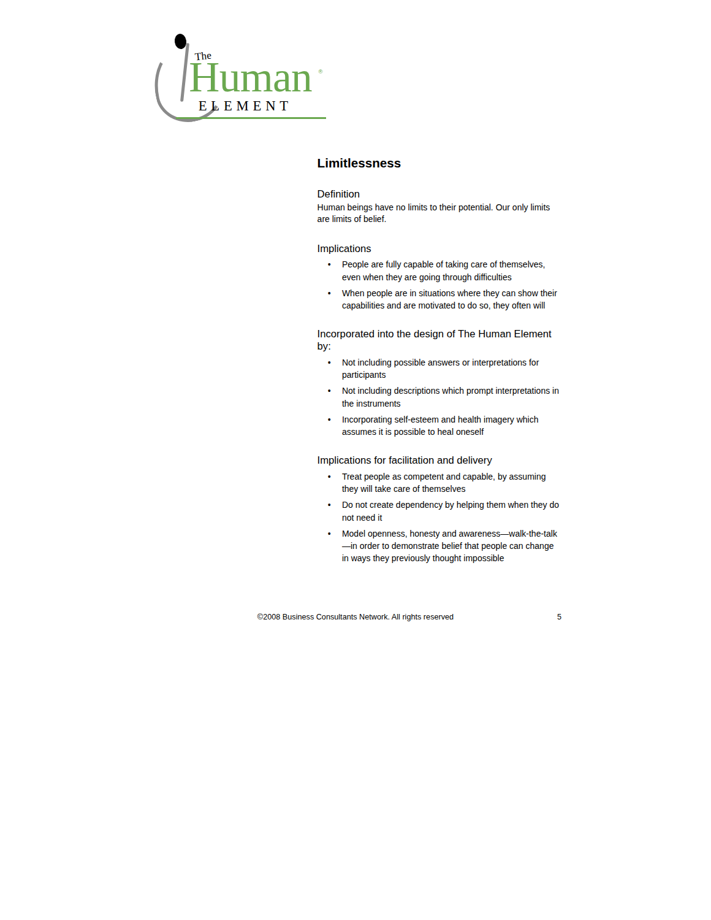The Human ® ELEMENT
Limitlessness
Definition
Human beings have no limits to their potential. Our only limits are limits of belief.
Implications
People are fully capable of taking care of themselves, even when they are going through difficulties
When people are in situations where they can show their capabilities and are motivated to do so, they often will
Incorporated into the design of The Human Element by:
Not including possible answers or interpretations for participants
Not including descriptions which prompt interpretations in the instruments
Incorporating self-esteem and health imagery which assumes it is possible to heal oneself
Implications for facilitation and delivery
Treat people as competent and capable, by assuming they will take care of themselves
Do not create dependency by helping them when they do not need it
Model openness, honesty and awareness—walk-the-talk—in order to demonstrate belief that people can change in ways they previously thought impossible
©2008 Business Consultants Network. All rights reserved
5